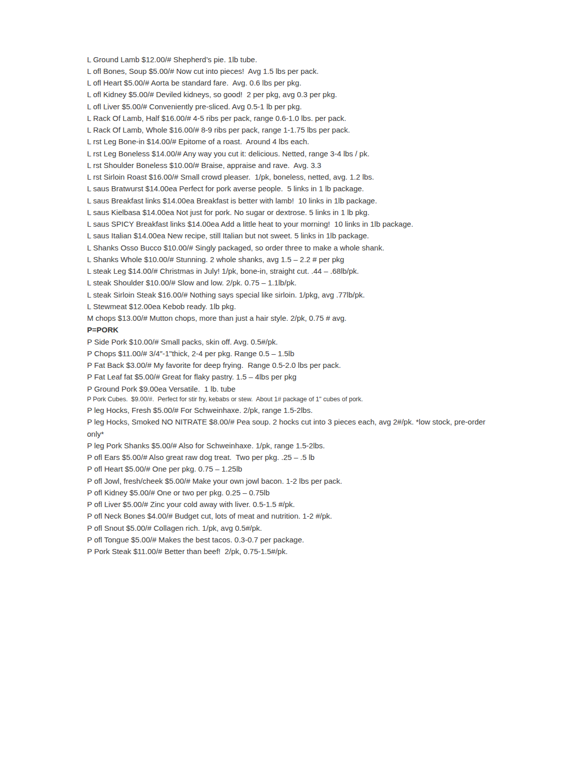L Ground Lamb $12.00/# Shepherd’s pie. 1lb tube.
L ofl Bones, Soup $5.00/# Now cut into pieces! Avg 1.5 lbs per pack.
L ofl Heart $5.00/# Aorta be standard fare. Avg. 0.6 lbs per pkg.
L ofl Kidney $5.00/# Deviled kidneys, so good! 2 per pkg, avg 0.3 per pkg.
L ofl Liver $5.00/# Conveniently pre-sliced. Avg 0.5-1 lb per pkg.
L Rack Of Lamb, Half $16.00/# 4-5 ribs per pack, range 0.6-1.0 lbs. per pack.
L Rack Of Lamb, Whole $16.00/# 8-9 ribs per pack, range 1-1.75 lbs per pack.
L rst Leg Bone-in $14.00/# Epitome of a roast. Around 4 lbs each.
L rst Leg Boneless $14.00/# Any way you cut it: delicious. Netted, range 3-4 lbs / pk.
L rst Shoulder Boneless $10.00/# Braise, appraise and rave. Avg. 3.3
L rst Sirloin Roast $16.00/# Small crowd pleaser. 1/pk, boneless, netted, avg. 1.2 lbs.
L saus Bratwurst $14.00ea Perfect for pork averse people. 5 links in 1 lb package.
L saus Breakfast links $14.00ea Breakfast is better with lamb! 10 links in 1lb package.
L saus Kielbasa $14.00ea Not just for pork. No sugar or dextrose. 5 links in 1 lb pkg.
L saus SPICY Breakfast links $14.00ea Add a little heat to your morning! 10 links in 1lb package.
L saus Italian $14.00ea New recipe, still Italian but not sweet. 5 links in 1lb package.
L Shanks Osso Bucco $10.00/# Singly packaged, so order three to make a whole shank.
L Shanks Whole $10.00/# Stunning. 2 whole shanks, avg 1.5 – 2.2 # per pkg
L steak Leg $14.00/# Christmas in July! 1/pk, bone-in, straight cut. .44 – .68lb/pk.
L steak Shoulder $10.00/# Slow and low. 2/pk. 0.75 – 1.1lb/pk.
L steak Sirloin Steak $16.00/# Nothing says special like sirloin. 1/pkg, avg .77lb/pk.
L Stewmeat $12.00ea Kebob ready. 1lb pkg.
M chops $13.00/# Mutton chops, more than just a hair style. 2/pk, 0.75 # avg.
P=PORK
P Side Pork $10.00/# Small packs, skin off. Avg. 0.5#/pk.
P Chops $11.00/# 3/4″-1"thick, 2-4 per pkg. Range 0.5 – 1.5lb
P Fat Back $3.00/# My favorite for deep frying. Range 0.5-2.0 lbs per pack.
P Fat Leaf fat $5.00/# Great for flaky pastry. 1.5 – 4lbs per pkg
P Ground Pork $9.00ea Versatile. 1 lb. tube
P Pork Cubes. $9.00/#. Perfect for stir fry, kebabs or stew. About 1# package of 1" cubes of pork.
P leg Hocks, Fresh $5.00/# For Schweinhaxe. 2/pk, range 1.5-2lbs.
P leg Hocks, Smoked NO NITRATE $8.00/# Pea soup. 2 hocks cut into 3 pieces each, avg 2#/pk. *low stock, pre-order only*
P leg Pork Shanks $5.00/# Also for Schweinhaxe. 1/pk, range 1.5-2lbs.
P ofl Ears $5.00/# Also great raw dog treat. Two per pkg. .25 – .5 lb
P ofl Heart $5.00/# One per pkg. 0.75 – 1.25lb
P ofl Jowl, fresh/cheek $5.00/# Make your own jowl bacon. 1-2 lbs per pack.
P ofl Kidney $5.00/# One or two per pkg. 0.25 – 0.75lb
P ofl Liver $5.00/# Zinc your cold away with liver. 0.5-1.5 #/pk.
P ofl Neck Bones $4.00/# Budget cut, lots of meat and nutrition. 1-2 #/pk.
P ofl Snout $5.00/# Collagen rich. 1/pk, avg 0.5#/pk.
P ofl Tongue $5.00/# Makes the best tacos. 0.3-0.7 per package.
P Pork Steak $11.00/# Better than beef! 2/pk, 0.75-1.5#/pk.